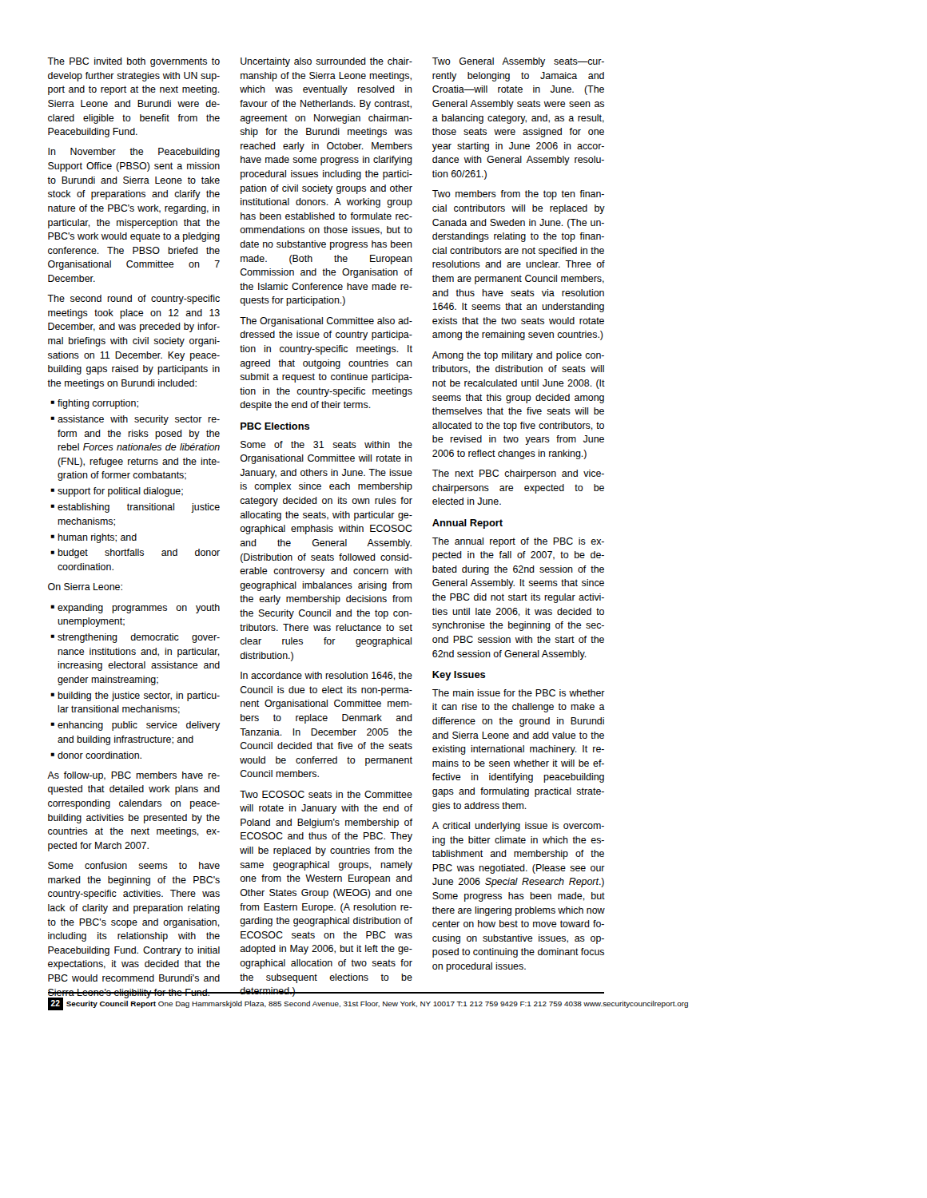The PBC invited both governments to develop further strategies with UN support and to report at the next meeting. Sierra Leone and Burundi were declared eligible to benefit from the Peacebuilding Fund.
In November the Peacebuilding Support Office (PBSO) sent a mission to Burundi and Sierra Leone to take stock of preparations and clarify the nature of the PBC's work, regarding, in particular, the misperception that the PBC's work would equate to a pledging conference. The PBSO briefed the Organisational Committee on 7 December.
The second round of country-specific meetings took place on 12 and 13 December, and was preceded by informal briefings with civil society organisations on 11 December. Key peacebuilding gaps raised by participants in the meetings on Burundi included:
fighting corruption;
assistance with security sector reform and the risks posed by the rebel Forces nationales de libération (FNL), refugee returns and the integration of former combatants;
support for political dialogue;
establishing transitional justice mechanisms;
human rights; and
budget shortfalls and donor coordination.
On Sierra Leone:
expanding programmes on youth unemployment;
strengthening democratic governance institutions and, in particular, increasing electoral assistance and gender mainstreaming;
building the justice sector, in particular transitional mechanisms;
enhancing public service delivery and building infrastructure; and
donor coordination.
As follow-up, PBC members have requested that detailed work plans and corresponding calendars on peacebuilding activities be presented by the countries at the next meetings, expected for March 2007.
Some confusion seems to have marked the beginning of the PBC's country-specific activities. There was lack of clarity and preparation relating to the PBC's scope and organisation, including its relationship with the Peacebuilding Fund. Contrary to initial expectations, it was decided that the PBC would recommend Burundi's and Sierra Leone's eligibility for the Fund.
Uncertainty also surrounded the chairmanship of the Sierra Leone meetings, which was eventually resolved in favour of the Netherlands. By contrast, agreement on Norwegian chairmanship for the Burundi meetings was reached early in October. Members have made some progress in clarifying procedural issues including the participation of civil society groups and other institutional donors. A working group has been established to formulate recommendations on those issues, but to date no substantive progress has been made. (Both the European Commission and the Organisation of the Islamic Conference have made requests for participation.)
The Organisational Committee also addressed the issue of country participation in country-specific meetings. It agreed that outgoing countries can submit a request to continue participation in the country-specific meetings despite the end of their terms.
PBC Elections
Some of the 31 seats within the Organisational Committee will rotate in January, and others in June. The issue is complex since each membership category decided on its own rules for allocating the seats, with particular geographical emphasis within ECOSOC and the General Assembly. (Distribution of seats followed considerable controversy and concern with geographical imbalances arising from the early membership decisions from the Security Council and the top contributors. There was reluctance to set clear rules for geographical distribution.)
In accordance with resolution 1646, the Council is due to elect its non-permanent Organisational Committee members to replace Denmark and Tanzania. In December 2005 the Council decided that five of the seats would be conferred to permanent Council members.
Two ECOSOC seats in the Committee will rotate in January with the end of Poland and Belgium's membership of ECOSOC and thus of the PBC. They will be replaced by countries from the same geographical groups, namely one from the Western European and Other States Group (WEOG) and one from Eastern Europe. (A resolution regarding the geographical distribution of ECOSOC seats on the PBC was adopted in May 2006, but it left the geographical allocation of two seats for the subsequent elections to be determined.)
Two General Assembly seats—currently belonging to Jamaica and Croatia—will rotate in June. (The General Assembly seats were seen as a balancing category, and, as a result, those seats were assigned for one year starting in June 2006 in accordance with General Assembly resolution 60/261.)
Two members from the top ten financial contributors will be replaced by Canada and Sweden in June. (The understandings relating to the top financial contributors are not specified in the resolutions and are unclear. Three of them are permanent Council members, and thus have seats via resolution 1646. It seems that an understanding exists that the two seats would rotate among the remaining seven countries.)
Among the top military and police contributors, the distribution of seats will not be recalculated until June 2008. (It seems that this group decided among themselves that the five seats will be allocated to the top five contributors, to be revised in two years from June 2006 to reflect changes in ranking.)
The next PBC chairperson and vice-chairpersons are expected to be elected in June.
Annual Report
The annual report of the PBC is expected in the fall of 2007, to be debated during the 62nd session of the General Assembly. It seems that since the PBC did not start its regular activities until late 2006, it was decided to synchronise the beginning of the second PBC session with the start of the 62nd session of General Assembly.
Key Issues
The main issue for the PBC is whether it can rise to the challenge to make a difference on the ground in Burundi and Sierra Leone and add value to the existing international machinery. It remains to be seen whether it will be effective in identifying peacebuilding gaps and formulating practical strategies to address them.
A critical underlying issue is overcoming the bitter climate in which the establishment and membership of the PBC was negotiated. (Please see our June 2006 Special Research Report.) Some progress has been made, but there are lingering problems which now center on how best to move toward focusing on substantive issues, as opposed to continuing the dominant focus on procedural issues.
22 Security Council Report One Dag Hammarskjöld Plaza, 885 Second Avenue, 31st Floor, New York, NY 10017 T:1 212 759 9429 F:1 212 759 4038 www.securitycouncilreport.org